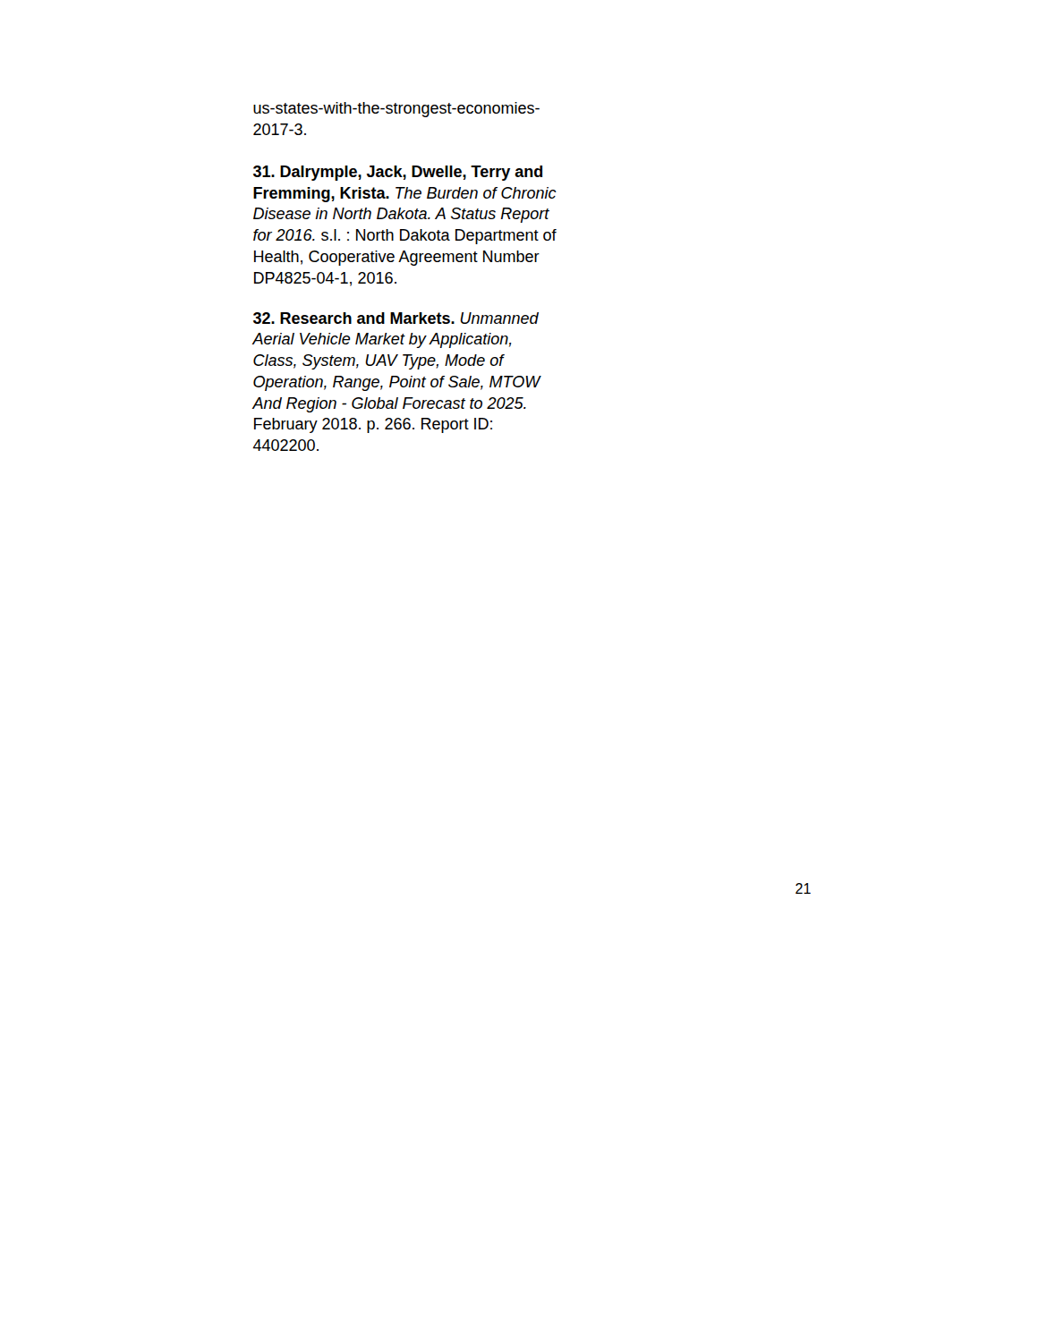us-states-with-the-strongest-economies-2017-3.
31. Dalrymple, Jack, Dwelle, Terry and Fremming, Krista. The Burden of Chronic Disease in North Dakota. A Status Report for 2016. s.l. : North Dakota Department of Health, Cooperative Agreement Number DP4825-04-1, 2016.
32. Research and Markets. Unmanned Aerial Vehicle Market by Application, Class, System, UAV Type, Mode of Operation, Range, Point of Sale, MTOW And Region - Global Forecast to 2025. February 2018. p. 266. Report ID: 4402200.
21